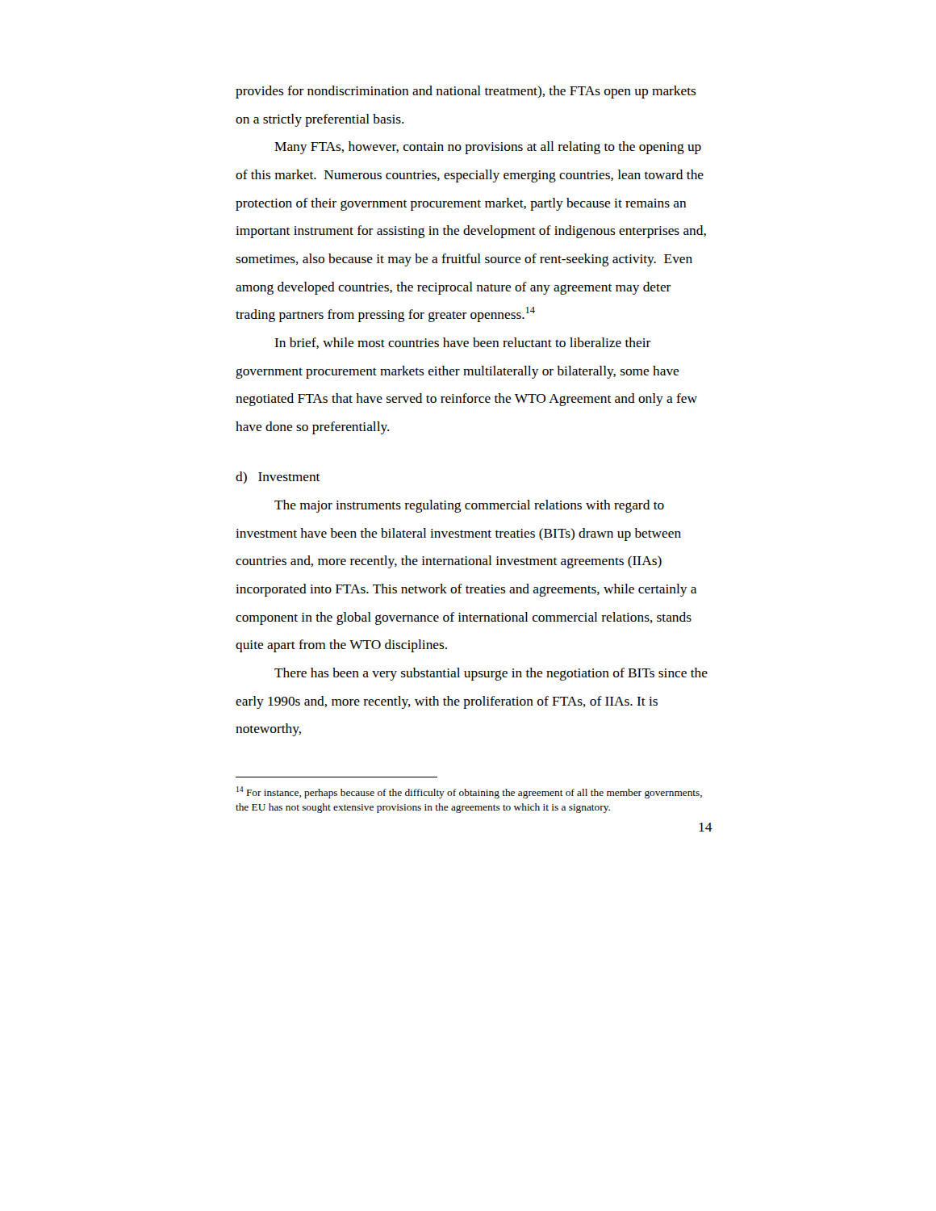provides for nondiscrimination and national treatment), the FTAs open up markets on a strictly preferential basis.
Many FTAs, however, contain no provisions at all relating to the opening up of this market. Numerous countries, especially emerging countries, lean toward the protection of their government procurement market, partly because it remains an important instrument for assisting in the development of indigenous enterprises and, sometimes, also because it may be a fruitful source of rent-seeking activity. Even among developed countries, the reciprocal nature of any agreement may deter trading partners from pressing for greater openness.14
In brief, while most countries have been reluctant to liberalize their government procurement markets either multilaterally or bilaterally, some have negotiated FTAs that have served to reinforce the WTO Agreement and only a few have done so preferentially.
d) Investment
The major instruments regulating commercial relations with regard to investment have been the bilateral investment treaties (BITs) drawn up between countries and, more recently, the international investment agreements (IIAs) incorporated into FTAs. This network of treaties and agreements, while certainly a component in the global governance of international commercial relations, stands quite apart from the WTO disciplines.
There has been a very substantial upsurge in the negotiation of BITs since the early 1990s and, more recently, with the proliferation of FTAs, of IIAs. It is noteworthy,
14 For instance, perhaps because of the difficulty of obtaining the agreement of all the member governments, the EU has not sought extensive provisions in the agreements to which it is a signatory.
14